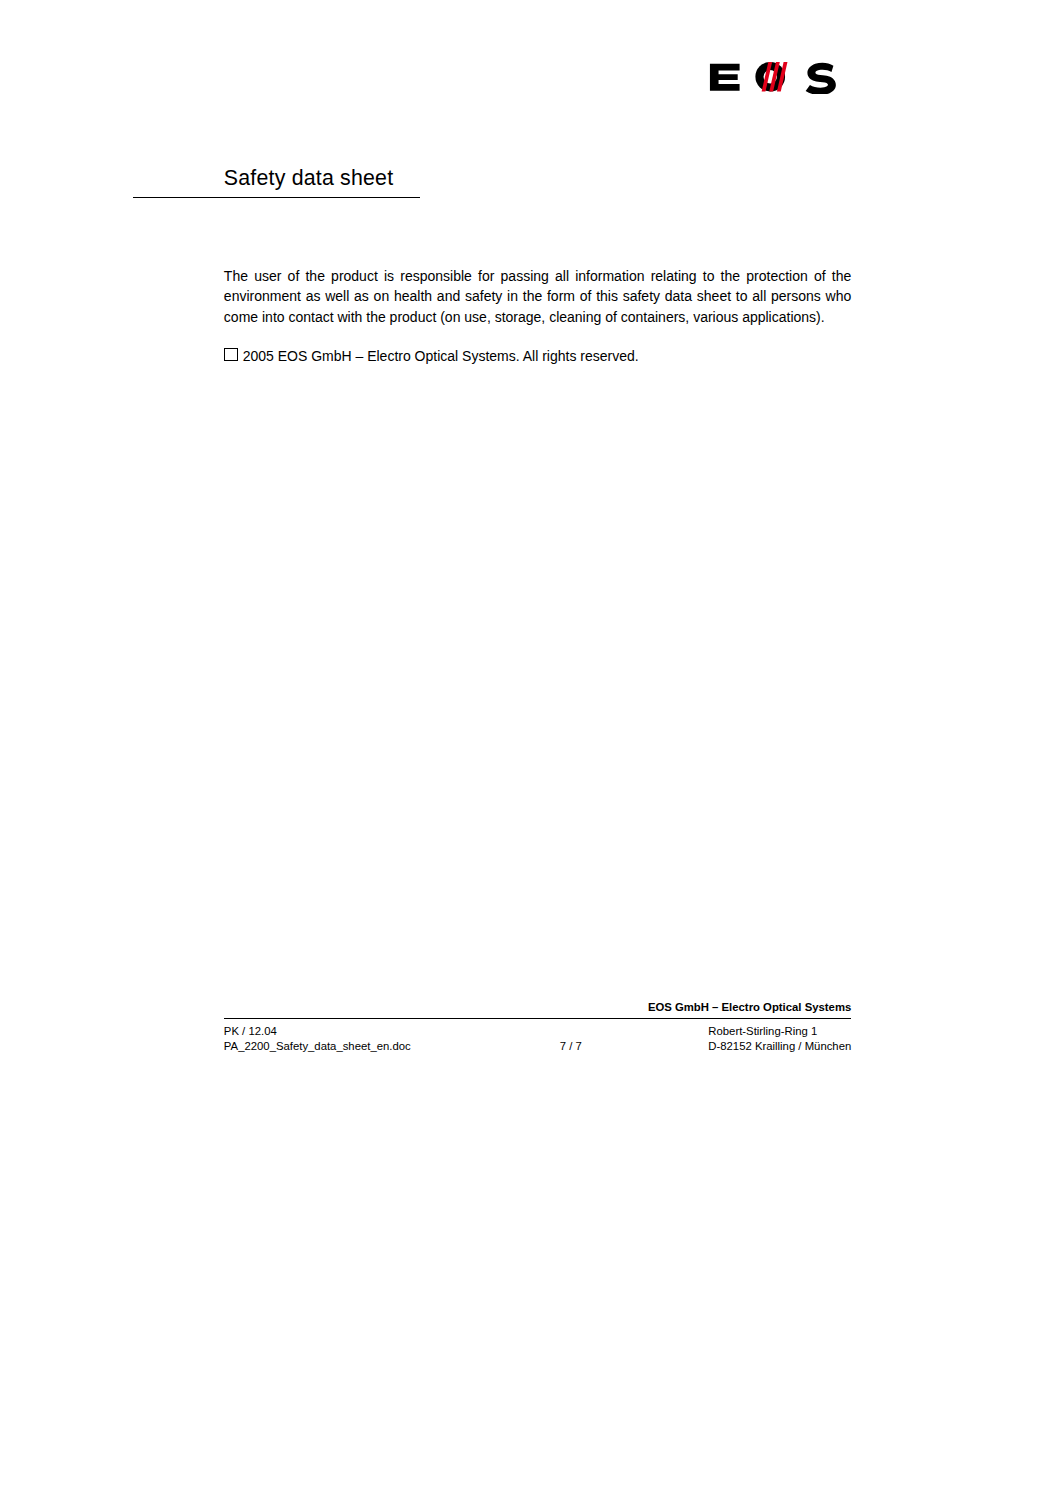Safety data sheet
The user of the product is responsible for passing all information relating to the protection of the environment as well as on health and safety in the form of this safety data sheet to all persons who come into contact with the product (on use, storage, cleaning of containers, various applications).
2005 EOS GmbH – Electro Optical Systems. All rights reserved.
EOS GmbH – Electro Optical Systems
PK / 12.04
PA_2200_Safety_data_sheet_en.doc
7 / 7
Robert-Stirling-Ring 1
D-82152 Krailling / München